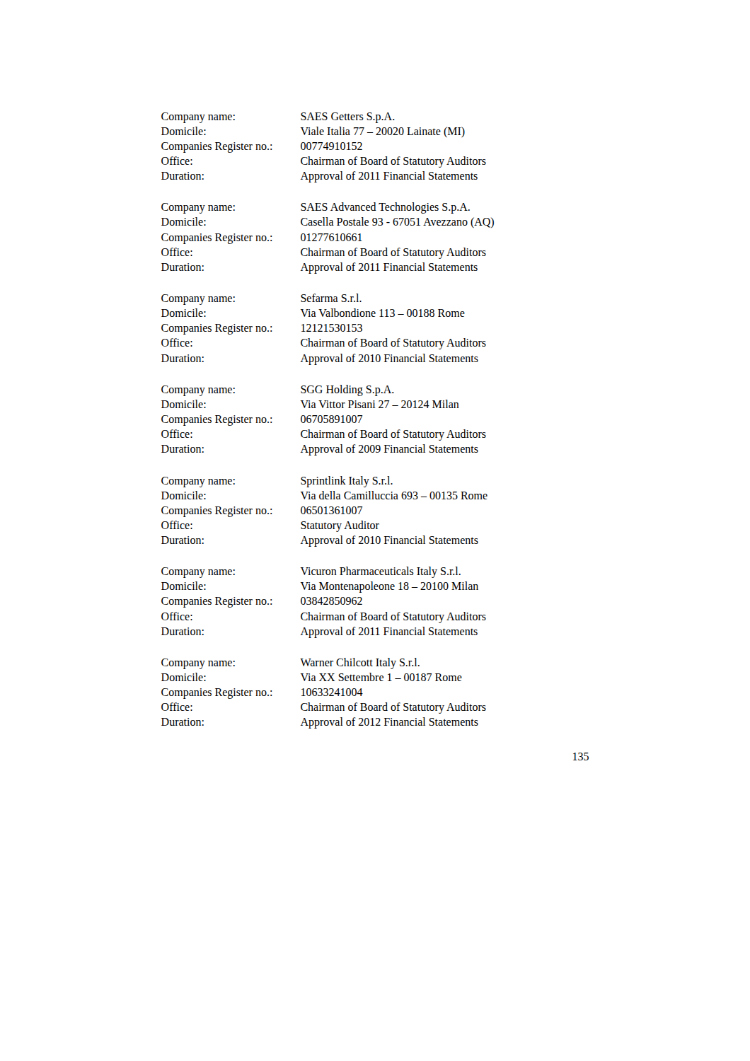| Company name: | SAES Getters S.p.A. |
| Domicile: | Viale Italia 77 – 20020 Lainate (MI) |
| Companies Register no.: | 00774910152 |
| Office: | Chairman of Board of Statutory Auditors |
| Duration: | Approval of 2011 Financial Statements |
| Company name: | SAES Advanced Technologies S.p.A. |
| Domicile: | Casella Postale 93 - 67051 Avezzano (AQ) |
| Companies Register no.: | 01277610661 |
| Office: | Chairman of Board of Statutory Auditors |
| Duration: | Approval of 2011 Financial Statements |
| Company name: | Sefarma S.r.l. |
| Domicile: | Via Valbondione 113 – 00188 Rome |
| Companies Register no.: | 12121530153 |
| Office: | Chairman of Board of Statutory Auditors |
| Duration: | Approval of 2010 Financial Statements |
| Company name: | SGG Holding S.p.A. |
| Domicile: | Via Vittor Pisani 27 – 20124 Milan |
| Companies Register no.: | 06705891007 |
| Office: | Chairman of Board of Statutory Auditors |
| Duration: | Approval of 2009 Financial Statements |
| Company name: | Sprintlink Italy S.r.l. |
| Domicile: | Via della Camilluccia 693 – 00135 Rome |
| Companies Register no.: | 06501361007 |
| Office: | Statutory Auditor |
| Duration: | Approval of 2010 Financial Statements |
| Company name: | Vicuron Pharmaceuticals Italy S.r.l. |
| Domicile: | Via Montenapoleone 18 – 20100 Milan |
| Companies Register no.: | 03842850962 |
| Office: | Chairman of Board of Statutory Auditors |
| Duration: | Approval of 2011 Financial Statements |
| Company name: | Warner Chilcott Italy S.r.l. |
| Domicile: | Via XX Settembre 1 – 00187 Rome |
| Companies Register no.: | 10633241004 |
| Office: | Chairman of Board of Statutory Auditors |
| Duration: | Approval of 2012 Financial Statements |
135